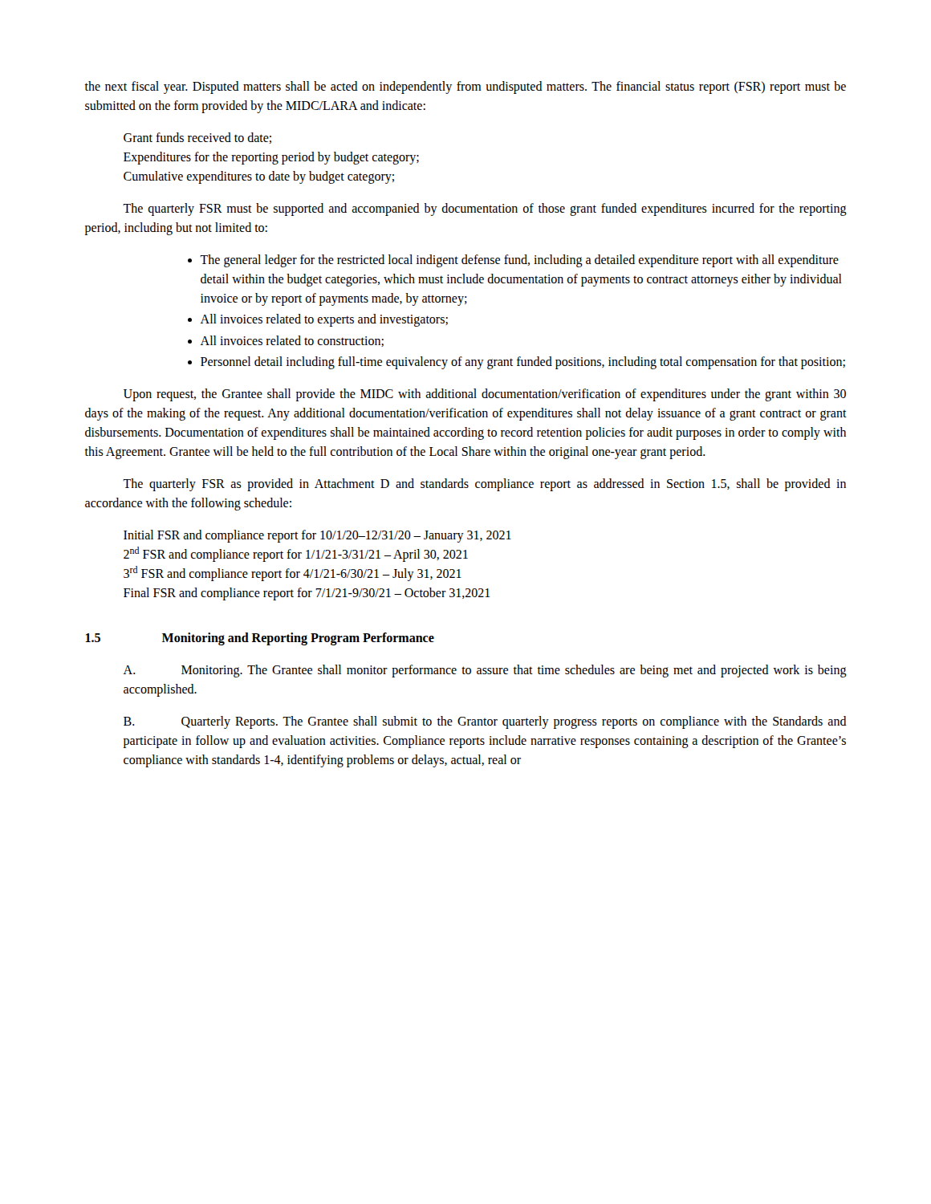the next fiscal year. Disputed matters shall be acted on independently from undisputed matters. The financial status report (FSR) report must be submitted on the form provided by the MIDC/LARA and indicate:
Grant funds received to date;
Expenditures for the reporting period by budget category;
Cumulative expenditures to date by budget category;
The quarterly FSR must be supported and accompanied by documentation of those grant funded expenditures incurred for the reporting period, including but not limited to:
The general ledger for the restricted local indigent defense fund, including a detailed expenditure report with all expenditure detail within the budget categories, which must include documentation of payments to contract attorneys either by individual invoice or by report of payments made, by attorney;
All invoices related to experts and investigators;
All invoices related to construction;
Personnel detail including full-time equivalency of any grant funded positions, including total compensation for that position;
Upon request, the Grantee shall provide the MIDC with additional documentation/verification of expenditures under the grant within 30 days of the making of the request. Any additional documentation/verification of expenditures shall not delay issuance of a grant contract or grant disbursements. Documentation of expenditures shall be maintained according to record retention policies for audit purposes in order to comply with this Agreement. Grantee will be held to the full contribution of the Local Share within the original one-year grant period.
The quarterly FSR as provided in Attachment D and standards compliance report as addressed in Section 1.5, shall be provided in accordance with the following schedule:
Initial FSR and compliance report for 10/1/20–12/31/20 – January 31, 2021
2nd FSR and compliance report for 1/1/21-3/31/21 – April 30, 2021
3rd FSR and compliance report for 4/1/21-6/30/21 – July 31, 2021
Final FSR and compliance report for 7/1/21-9/30/21 – October 31,2021
1.5 Monitoring and Reporting Program Performance
A. Monitoring. The Grantee shall monitor performance to assure that time schedules are being met and projected work is being accomplished.
B. Quarterly Reports. The Grantee shall submit to the Grantor quarterly progress reports on compliance with the Standards and participate in follow up and evaluation activities. Compliance reports include narrative responses containing a description of the Grantee’s compliance with standards 1-4, identifying problems or delays, actual, real or